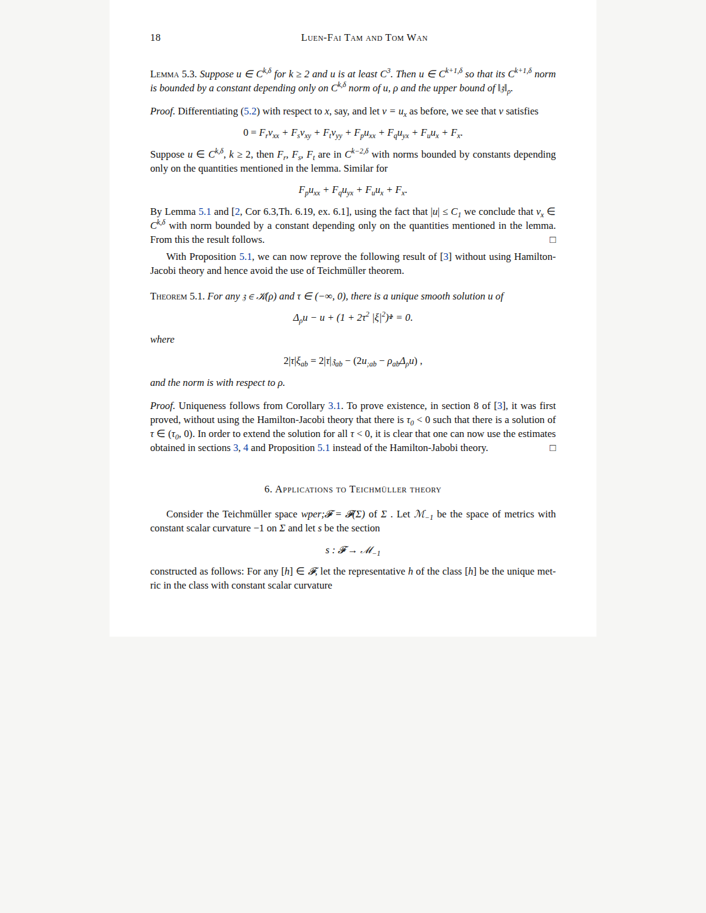18 Luen-Fai Tam and Tom Wan
Lemma 5.3. Suppose u ∈ Ck,δ for k ≥ 2 and u is at least C3. Then u ∈ Ck+1,δ so that its Ck+1,δ norm is bounded by a constant depending only on Ck,δ norm of u, ρ and the upper bound of ‖𝔷‖ρ.
Proof. Differentiating (5.2) with respect to x, say, and let v = ux as before, we see that v satisfies
0 = Frvxx + Fsvxy + Ftvyy + Fpuxx + Fquyx + Fuux + Fx.
Suppose u ∈ Ck,δ, k ≥ 2, then Fr, Fs, Ft are in Ck−2,δ with norms bounded by constants depending only on the quantities mentioned in the lemma. Similar for
Fpuxx + Fquyx + Fuux + Fx.
By Lemma 5.1 and [2, Cor 6.3,Th. 6.19, ex. 6.1], using the fact that |u| ≤ C1 we conclude that vx ∈ Ck,δ with norm bounded by a constant depending only on the quantities mentioned in the lemma. From this the result follows. □
With Proposition 5.1, we can now reprove the following result of [3] without using Hamilton-Jacobi theory and hence avoid the use of Teichmüller theorem.
Theorem 5.1. For any 𝔷 ∈ 𝒦(ρ) and τ ∈ (−∞, 0), there is a unique smooth solution u of
Δρu − u + (1 + 2τ2 |ξ|2)12 = 0.
where
2|τ|ξab = 2|τ|𝔷ab − (2u;ab − ρabΔρu) ,
and the norm is with respect to ρ.
Proof. Uniqueness follows from Corollary 3.1. To prove existence, in section 8 of [3], it was first proved, without using the Hamilton-Jacobi theory that there is τ0 < 0 such that there is a solution of τ ∈ (τ0, 0). In order to extend the solution for all τ < 0, it is clear that one can now use the estimates obtained in sections 3, 4 and Proposition 5.1 instead of the Hamilton-Jabobi theory. □
6. Applications to Teichmüller theory
Consider the Teichmüller space wper; 𝓕 = 𝓕(Σ) of Σ . Let ℳ−1 be the space of metrics with constant scalar curvature −1 on Σ and let s be the section
s : 𝓕 → ℳ−1
constructed as follows: For any [h] ∈ 𝓕, let the representative h of the class [h] be the unique metric in the class with constant scalar curvature